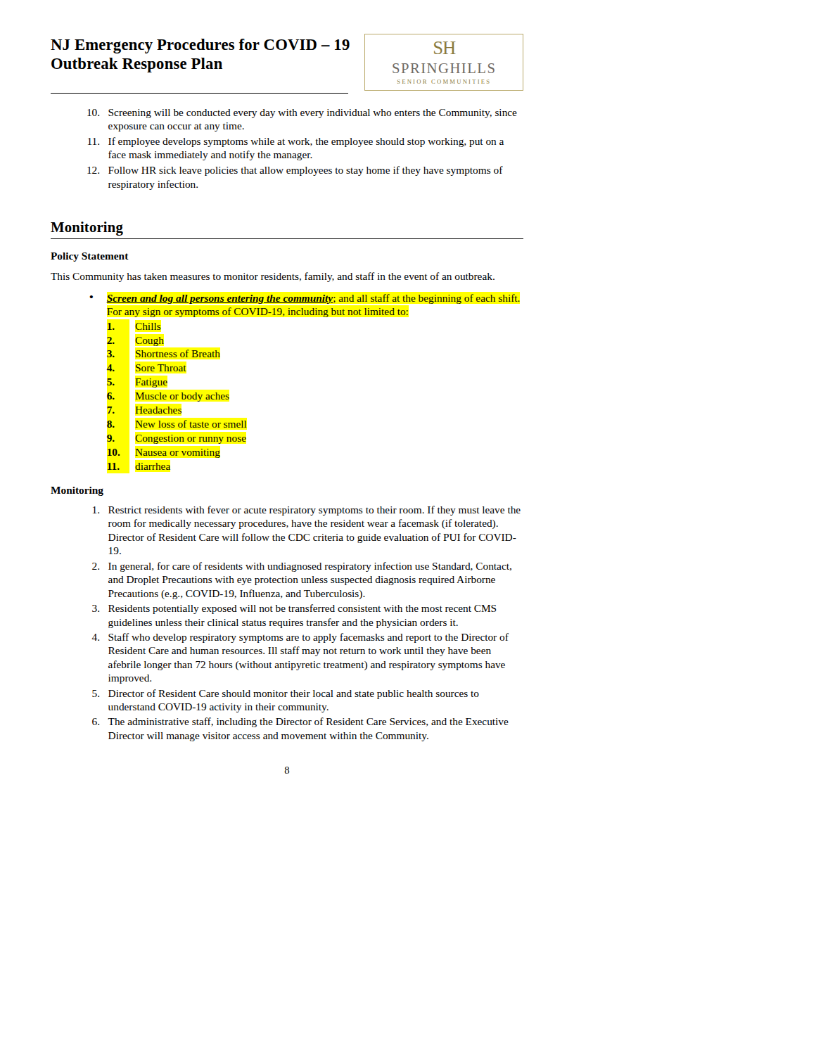NJ Emergency Procedures for COVID – 19 Outbreak Response Plan
SH
SPRINGHILLS
SENIOR COMMUNITIES
Screening will be conducted every day with every individual who enters the Community, since exposure can occur at any time.
If employee develops symptoms while at work, the employee should stop working, put on a face mask immediately and notify the manager.
Follow HR sick leave policies that allow employees to stay home if they have symptoms of respiratory infection.
Monitoring
Policy Statement
This Community has taken measures to monitor residents, family, and staff in the event of an outbreak.
Screen and log all persons entering the community; and all staff at the beginning of each shift. For any sign or symptoms of COVID-19, including but not limited to:
Chills
Cough
Shortness of Breath
Sore Throat
Fatigue
Muscle or body aches
Headaches
New loss of taste or smell
Congestion or runny nose
Nausea or vomiting
diarrhea
Monitoring
Restrict residents with fever or acute respiratory symptoms to their room. If they must leave the room for medically necessary procedures, have the resident wear a facemask (if tolerated). Director of Resident Care will follow the CDC criteria to guide evaluation of PUI for COVID-19.
In general, for care of residents with undiagnosed respiratory infection use Standard, Contact, and Droplet Precautions with eye protection unless suspected diagnosis required Airborne Precautions (e.g., COVID-19, Influenza, and Tuberculosis).
Residents potentially exposed will not be transferred consistent with the most recent CMS guidelines unless their clinical status requires transfer and the physician orders it.
Staff who develop respiratory symptoms are to apply facemasks and report to the Director of Resident Care and human resources. Ill staff may not return to work until they have been afebrile longer than 72 hours (without antipyretic treatment) and respiratory symptoms have improved.
Director of Resident Care should monitor their local and state public health sources to understand COVID-19 activity in their community.
The administrative staff, including the Director of Resident Care Services, and the Executive Director will manage visitor access and movement within the Community.
8